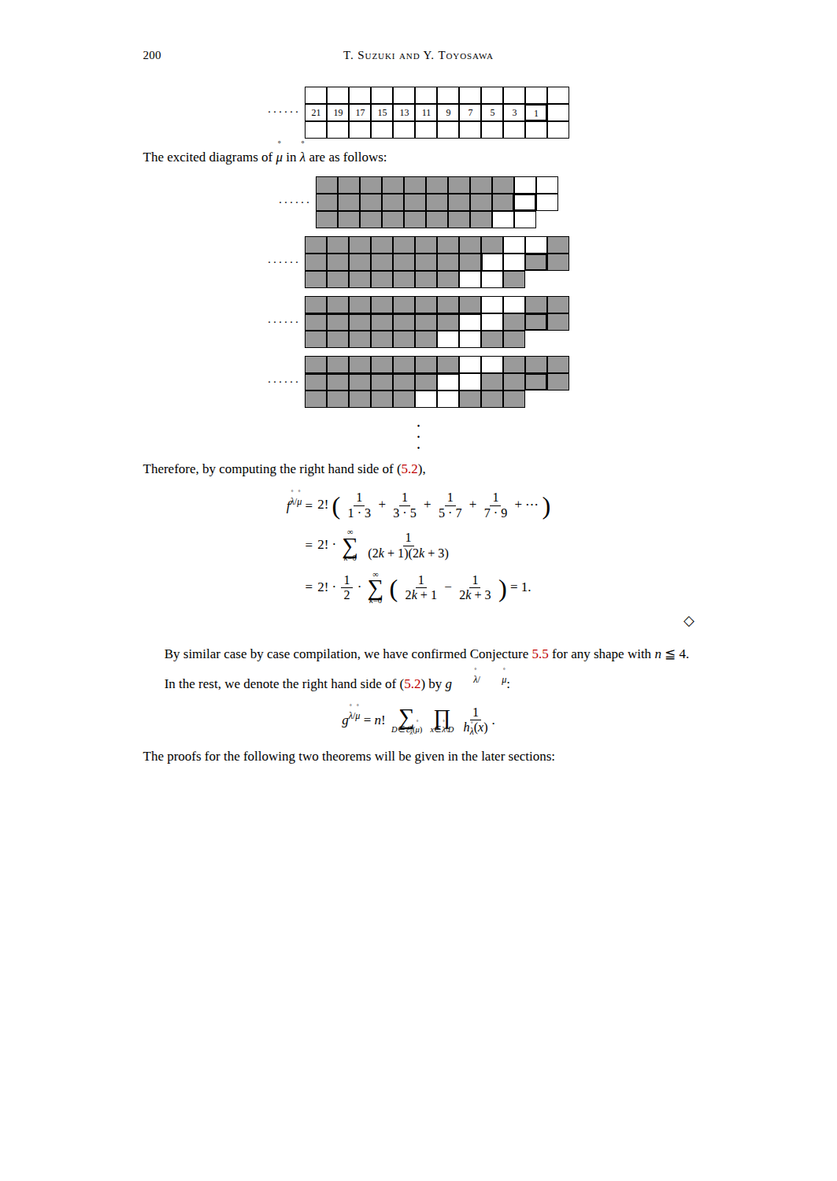200
T. Suzuki and Y. Toyosawa
······
21
19
17
15
13
11
9
7
5
3
1
The excited diagrams of μ in λ are as follows:
······
······
······
······
...
Therefore, by computing the right hand side of (5.2),
fλ/μ =
2! ( 11 · 3 + 13 · 5 + 15 · 7 + 17 · 9 + ⋯ )
=
2! · ∞ ∑ k=0 1(2k + 1)(2k + 3)
=
2! · 12 · ∞ ∑ k=0 ( 12k + 1 − 12k + 3 ) = 1.
◇
By similar case by case compilation, we have confirmed Conjecture 5.5 for any shape with n ≦ 4.
In the rest, we denote the right hand side of (5.2) by gλ/μ:
gλ/μ = n! ∑ D∈ℰλ(μ) ∏ x∈λ\D 1 hλ(x).
The proofs for the following two theorems will be given in the later sections: